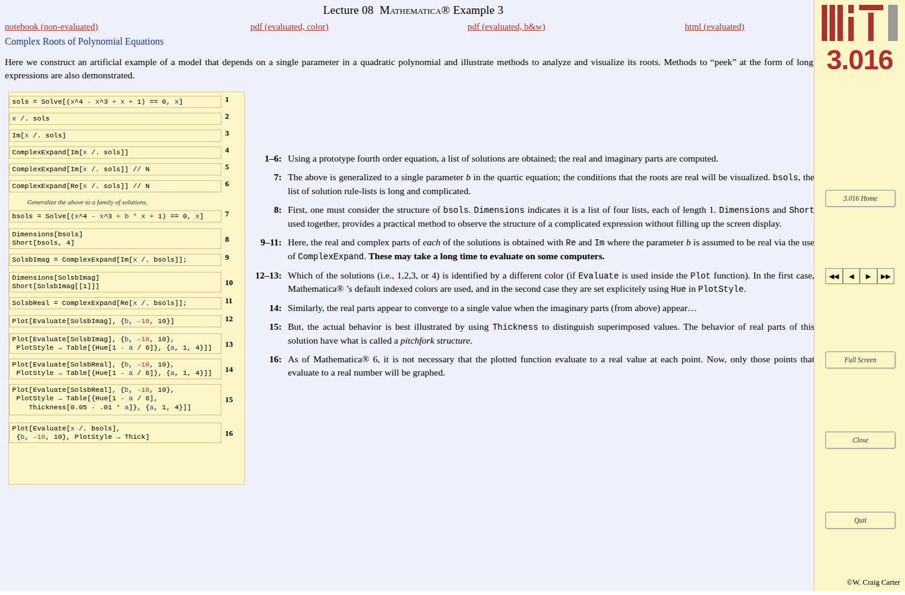Lecture 08 Mathematica® Example 3
notebook (non-evaluated) pdf (evaluated, color) pdf (evaluated, b&w) html (evaluated)
Complex Roots of Polynomial Equations
Here we construct an artificial example of a model that depends on a single parameter in a quadratic polynomial and illustrate methods to analyze and visualize its roots. Methods to “peek” at the form of long expressions are also demonstrated.
sols = Solve[(x^4 - x^3 + x + 1) == 0, x]
1
x /. sols
2
Im[x /. sols]
3
ComplexExpand[Im[x /. sols]]
4
ComplexExpand[Im[x /. sols]] // N
5
ComplexExpand[Re[x /. sols]] // N
6
Generalize the above to a family of solutions.
bsols = Solve[(x^4 - x^3 + b * x + 1) == 0, x]
7
Dimensions[bsols]
Short[bsols, 4]
8
SolsbImag = ComplexExpand[Im[x /. bsols]];
9
Dimensions[SolsbImag]
Short[SolsbImag[[1]]]
10
SolsbReal = ComplexExpand[Re[x /. bsols]];
11
Plot[Evaluate[SolsbImag], {b, -10, 10}]
12
Plot[Evaluate[SolsbImag], {b, -10, 10},
PlotStyle → Table[{Hue[1 - a / 6]}, {a, 1, 4}]]
13
Plot[Evaluate[SolsbReal], {b, -10, 10},
PlotStyle → Table[{Hue[1 - a / 6]}, {a, 1, 4}]]
14
Plot[Evaluate[SolsbReal], {b, -10, 10},
PlotStyle → Table[{Hue[1 - a / 6],
Thickness[0.05 - .01 * a]}, {a, 1, 4}]]
15
Plot[Evaluate[x /. bsols],
{b, -10, 10}, PlotStyle → Thick]
16
1–6:
Using a prototype fourth order equation, a list of solutions are obtained; the real and imaginary parts are computed.
7:
The above is generalized to a single parameter b in the quartic equation; the conditions that the roots are real will be visualized. bsols, the list of solution rule-lists is long and complicated.
8:
First, one must consider the structure of bsols. Dimensions indicates it is a list of four lists, each of length 1. Dimensions and Short used together, provides a practical method to observe the structure of a complicated expression without filling up the screen display.
9–11:
Here, the real and complex parts of each of the solutions is obtained with Re and Im where the parameter b is assumed to be real via the use of ComplexExpand. These may take a long time to evaluate on some computers.
12–13:
Which of the solutions (i.e., 1,2,3, or 4) is identified by a different color (if Evaluate is used inside the Plot function). In the first case, Mathematica® ’s default indexed colors are used, and in the second case they are set explicitely using Hue in PlotStyle.
14:
Similarly, the real parts appear to converge to a single value when the imaginary parts (from above) appear…
15:
But, the actual behavior is best illustrated by using Thickness to distinguish superimposed values. The behavior of real parts of this solution have what is called a pitchfork structure.
16:
As of Mathematica® 6, it is not necessary that the plotted function evaluate to a real value at each point. Now, only those points that evaluate to a real number will be graphed.
3.016
3.016 Home
◀◀
◀
▶
▶▶
Full Screen
Close
Quit
©W. Craig Carter